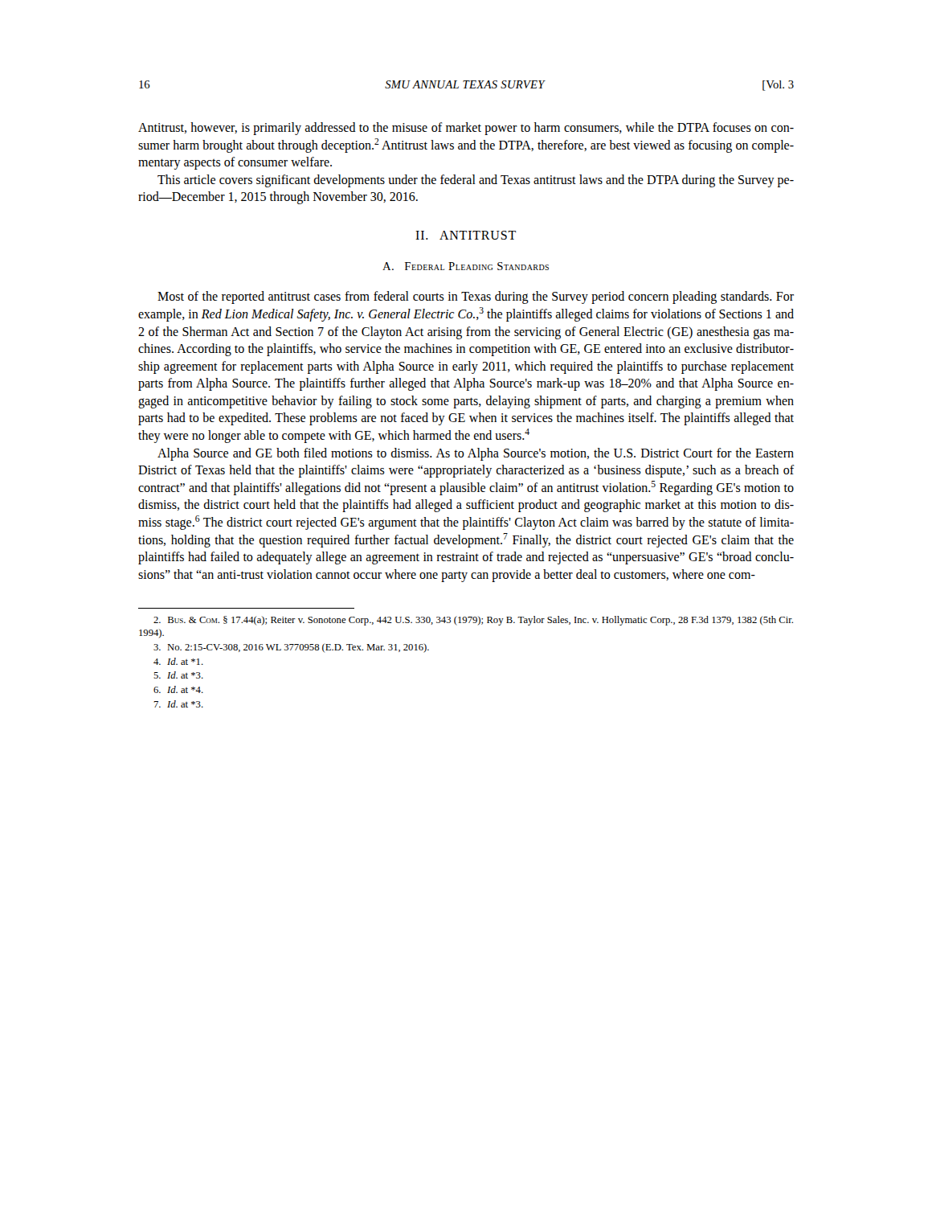16 SMU ANNUAL TEXAS SURVEY [Vol. 3
Antitrust, however, is primarily addressed to the misuse of market power to harm consumers, while the DTPA focuses on consumer harm brought about through deception.2 Antitrust laws and the DTPA, therefore, are best viewed as focusing on complementary aspects of consumer welfare.
This article covers significant developments under the federal and Texas antitrust laws and the DTPA during the Survey period—December 1, 2015 through November 30, 2016.
II. ANTITRUST
A. Federal Pleading Standards
Most of the reported antitrust cases from federal courts in Texas during the Survey period concern pleading standards. For example, in Red Lion Medical Safety, Inc. v. General Electric Co.,3 the plaintiffs alleged claims for violations of Sections 1 and 2 of the Sherman Act and Section 7 of the Clayton Act arising from the servicing of General Electric (GE) anesthesia gas machines. According to the plaintiffs, who service the machines in competition with GE, GE entered into an exclusive distributorship agreement for replacement parts with Alpha Source in early 2011, which required the plaintiffs to purchase replacement parts from Alpha Source. The plaintiffs further alleged that Alpha Source's mark-up was 18–20% and that Alpha Source engaged in anticompetitive behavior by failing to stock some parts, delaying shipment of parts, and charging a premium when parts had to be expedited. These problems are not faced by GE when it services the machines itself. The plaintiffs alleged that they were no longer able to compete with GE, which harmed the end users.4
Alpha Source and GE both filed motions to dismiss. As to Alpha Source's motion, the U.S. District Court for the Eastern District of Texas held that the plaintiffs' claims were “appropriately characterized as a ‘business dispute,’ such as a breach of contract” and that plaintiffs' allegations did not “present a plausible claim” of an antitrust violation.5 Regarding GE's motion to dismiss, the district court held that the plaintiffs had alleged a sufficient product and geographic market at this motion to dismiss stage.6 The district court rejected GE's argument that the plaintiffs' Clayton Act claim was barred by the statute of limitations, holding that the question required further factual development.7 Finally, the district court rejected GE's claim that the plaintiffs had failed to adequately allege an agreement in restraint of trade and rejected as “unpersuasive” GE's “broad conclusions” that “an anti-trust violation cannot occur where one party can provide a better deal to customers, where one com-
2. Bus. & Com. § 17.44(a); Reiter v. Sonotone Corp., 442 U.S. 330, 343 (1979); Roy B. Taylor Sales, Inc. v. Hollymatic Corp., 28 F.3d 1379, 1382 (5th Cir. 1994).
3. No. 2:15-CV-308, 2016 WL 3770958 (E.D. Tex. Mar. 31, 2016).
4. Id. at *1.
5. Id. at *3.
6. Id. at *4.
7. Id. at *3.